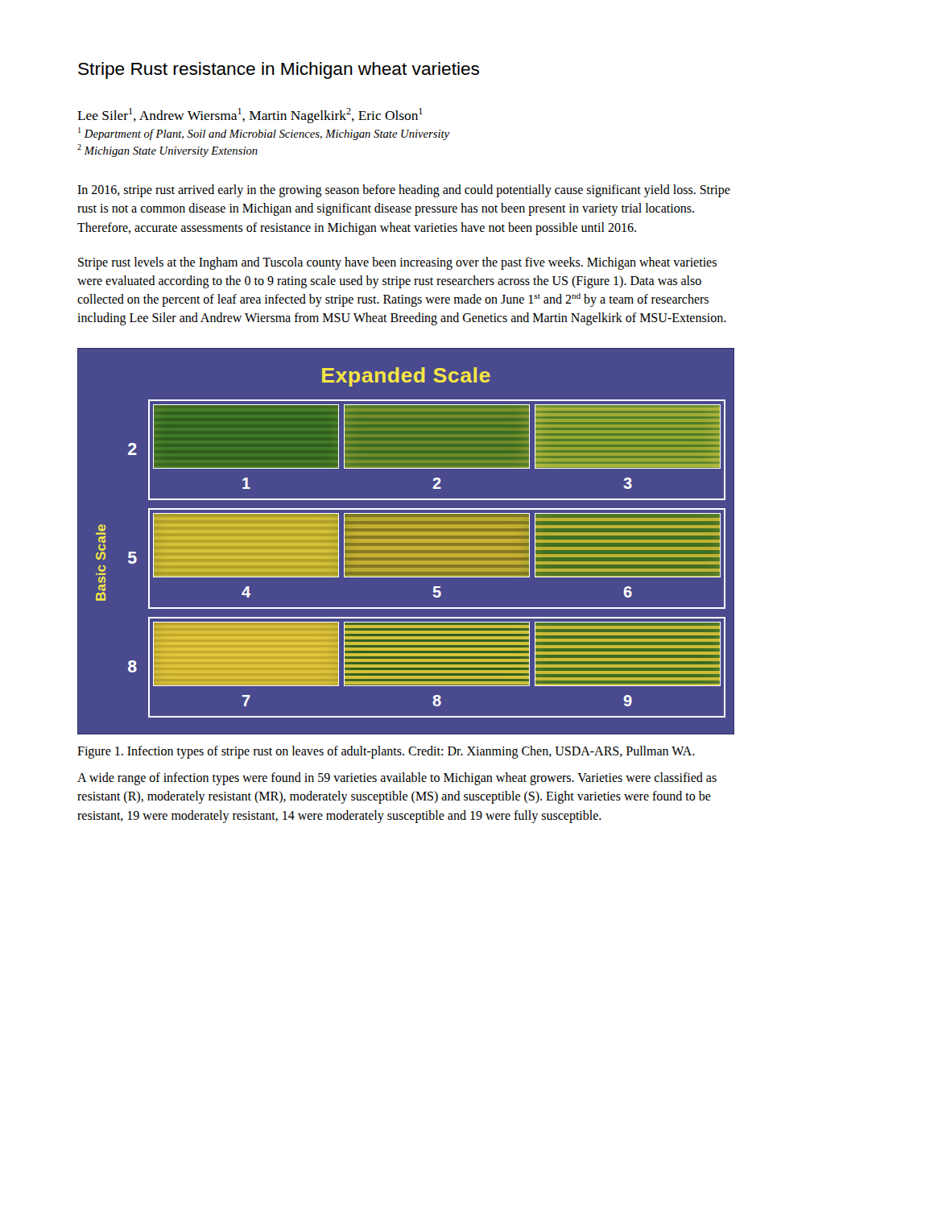Stripe Rust resistance in Michigan wheat varieties
Lee Siler1, Andrew Wiersma1, Martin Nagelkirk2, Eric Olson1
1 Department of Plant, Soil and Microbial Sciences, Michigan State University
2 Michigan State University Extension
In 2016, stripe rust arrived early in the growing season before heading and could potentially cause significant yield loss. Stripe rust is not a common disease in Michigan and significant disease pressure has not been present in variety trial locations. Therefore, accurate assessments of resistance in Michigan wheat varieties have not been possible until 2016.
Stripe rust levels at the Ingham and Tuscola county have been increasing over the past five weeks. Michigan wheat varieties were evaluated according to the 0 to 9 rating scale used by stripe rust researchers across the US (Figure 1). Data was also collected on the percent of leaf area infected by stripe rust. Ratings were made on June 1st and 2nd by a team of researchers including Lee Siler and Andrew Wiersma from MSU Wheat Breeding and Genetics and Martin Nagelkirk of MSU-Extension.
Expanded Scale
Basic Scale
2
1
2
3
5
4
5
6
8
7
8
9
Figure 1. Infection types of stripe rust on leaves of adult-plants. Credit: Dr. Xianming Chen, USDA-ARS, Pullman WA.
A wide range of infection types were found in 59 varieties available to Michigan wheat growers. Varieties were classified as resistant (R), moderately resistant (MR), moderately susceptible (MS) and susceptible (S). Eight varieties were found to be resistant, 19 were moderately resistant, 14 were moderately susceptible and 19 were fully susceptible.